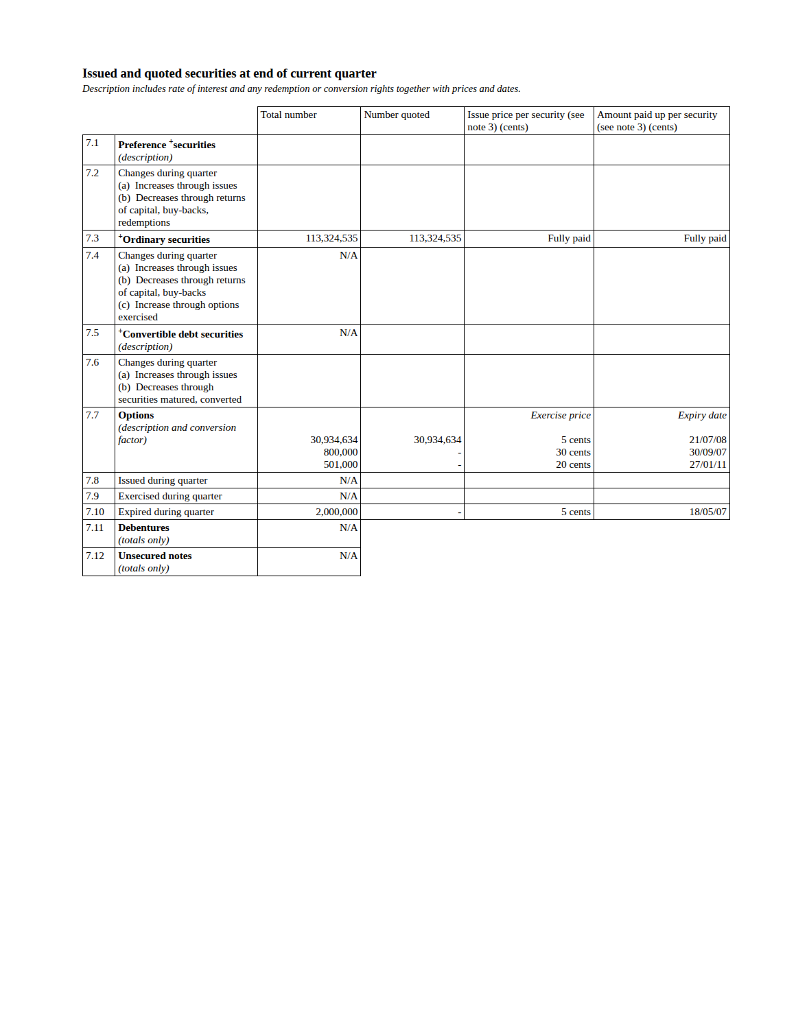Issued and quoted securities at end of current quarter
Description includes rate of interest and any redemption or conversion rights together with prices and dates.
| | | Total number | Number quoted | Issue price per security (see note 3) (cents) | Amount paid up per security (see note 3) (cents) |
| --- | --- | --- | --- | --- | --- |
| 7.1 | Preference + securities (description) | | | | |
| 7.2 | Changes during quarter (a) Increases through issues (b) Decreases through returns of capital, buy-backs, redemptions | | | | |
| 7.3 | + Ordinary securities | 113,324,535 | 113,324,535 | Fully paid | Fully paid |
| 7.4 | Changes during quarter (a) Increases through issues (b) Decreases through returns of capital, buy-backs (c) Increase through options exercised | N/A | | | |
| 7.5 | + Convertible debt securities (description) | N/A | | | |
| 7.6 | Changes during quarter (a) Increases through issues (b) Decreases through securities matured, converted | | | | |
| 7.7 | Options (description and conversion factor) | 30,934,634 800,000 501,000 | 30,934,634 - - | Exercise price 5 cents 30 cents 20 cents | Expiry date 21/07/08 30/09/07 27/01/11 |
| 7.8 | Issued during quarter | N/A | | | |
| 7.9 | Exercised during quarter | N/A | | | |
| 7.10 | Expired during quarter | 2,000,000 | - | 5 cents | 18/05/07 |
| 7.11 | Debentures (totals only) | N/A | |
| 7.12 | Unsecured notes (totals only) | N/A | |